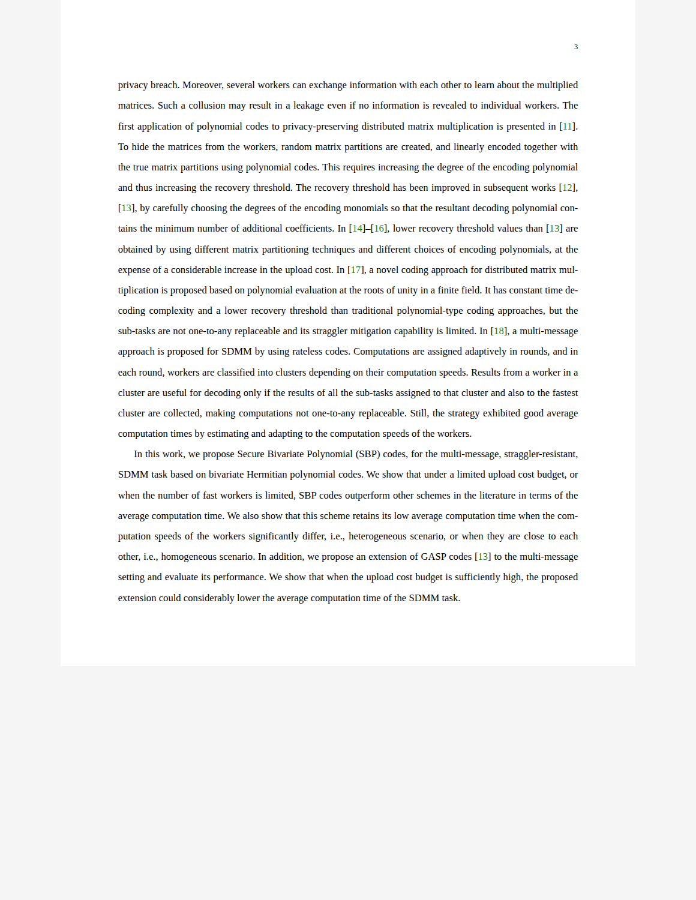3
privacy breach. Moreover, several workers can exchange information with each other to learn about the multiplied matrices. Such a collusion may result in a leakage even if no information is revealed to individual workers. The first application of polynomial codes to privacy-preserving distributed matrix multiplication is presented in [11]. To hide the matrices from the workers, random matrix partitions are created, and linearly encoded together with the true matrix partitions using polynomial codes. This requires increasing the degree of the encoding polynomial and thus increasing the recovery threshold. The recovery threshold has been improved in subsequent works [12], [13], by carefully choosing the degrees of the encoding monomials so that the resultant decoding polynomial contains the minimum number of additional coefficients. In [14]–[16], lower recovery threshold values than [13] are obtained by using different matrix partitioning techniques and different choices of encoding polynomials, at the expense of a considerable increase in the upload cost. In [17], a novel coding approach for distributed matrix multiplication is proposed based on polynomial evaluation at the roots of unity in a finite field. It has constant time decoding complexity and a lower recovery threshold than traditional polynomial-type coding approaches, but the sub-tasks are not one-to-any replaceable and its straggler mitigation capability is limited. In [18], a multi-message approach is proposed for SDMM by using rateless codes. Computations are assigned adaptively in rounds, and in each round, workers are classified into clusters depending on their computation speeds. Results from a worker in a cluster are useful for decoding only if the results of all the sub-tasks assigned to that cluster and also to the fastest cluster are collected, making computations not one-to-any replaceable. Still, the strategy exhibited good average computation times by estimating and adapting to the computation speeds of the workers.
In this work, we propose Secure Bivariate Polynomial (SBP) codes, for the multi-message, straggler-resistant, SDMM task based on bivariate Hermitian polynomial codes. We show that under a limited upload cost budget, or when the number of fast workers is limited, SBP codes outperform other schemes in the literature in terms of the average computation time. We also show that this scheme retains its low average computation time when the computation speeds of the workers significantly differ, i.e., heterogeneous scenario, or when they are close to each other, i.e., homogeneous scenario. In addition, we propose an extension of GASP codes [13] to the multi-message setting and evaluate its performance. We show that when the upload cost budget is sufficiently high, the proposed extension could considerably lower the average computation time of the SDMM task.